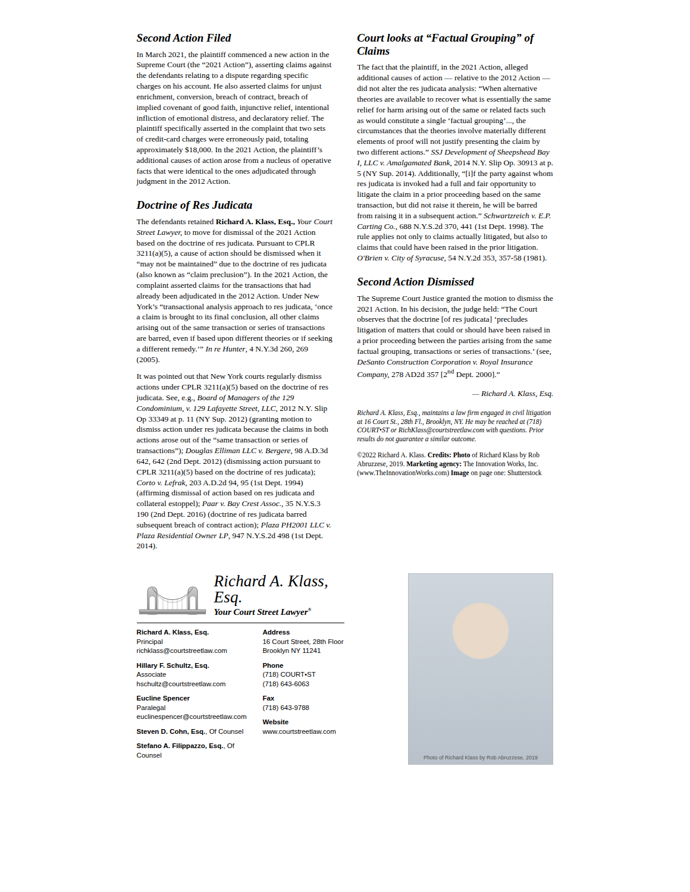Second Action Filed
In March 2021, the plaintiff commenced a new action in the Supreme Court (the “2021 Action”), asserting claims against the defendants relating to a dispute regarding specific charges on his account. He also asserted claims for unjust enrichment, conversion, breach of contract, breach of implied covenant of good faith, injunctive relief, intentional infliction of emotional distress, and declaratory relief. The plaintiff specifically asserted in the complaint that two sets of credit-card charges were erroneously paid, totaling approximately $18,000. In the 2021 Action, the plaintiff’s additional causes of action arose from a nucleus of operative facts that were identical to the ones adjudicated through judgment in the 2012 Action.
Doctrine of Res Judicata
The defendants retained Richard A. Klass, Esq., Your Court Street Lawyer, to move for dismissal of the 2021 Action based on the doctrine of res judicata. Pursuant to CPLR 3211(a)(5), a cause of action should be dismissed when it “may not be maintained” due to the doctrine of res judicata (also known as “claim preclusion”). In the 2021 Action, the complaint asserted claims for the transactions that had already been adjudicated in the 2012 Action. Under New York’s “transactional analysis approach to res judicata, ‘once a claim is brought to its final conclusion, all other claims arising out of the same transaction or series of transactions are barred, even if based upon different theories or if seeking a different remedy.’” In re Hunter, 4 N.Y.3d 260, 269 (2005).
It was pointed out that New York courts regularly dismiss actions under CPLR 3211(a)(5) based on the doctrine of res judicata. See, e.g., Board of Managers of the 129 Condominium, v. 129 Lafayette Street, LLC, 2012 N.Y. Slip Op 33349 at p. 11 (NY Sup. 2012) (granting motion to dismiss action under res judicata because the claims in both actions arose out of the “same transaction or series of transactions”); Douglas Elliman LLC v. Bergere, 98 A.D.3d 642, 642 (2nd Dept. 2012) (dismissing action pursuant to CPLR 3211(a)(5) based on the doctrine of res judicata); Corto v. Lefrak, 203 A.D.2d 94, 95 (1st Dept. 1994) (affirming dismissal of action based on res judicata and collateral estoppel); Paar v. Bay Crest Assoc., 35 N.Y.S.3 190 (2nd Dept. 2016) (doctrine of res judicata barred subsequent breach of contract action); Plaza PH2001 LLC v. Plaza Residential Owner LP, 947 N.Y.S.2d 498 (1st Dept. 2014).
Court looks at “Factual Grouping” of Claims
The fact that the plaintiff, in the 2021 Action, alleged additional causes of action — relative to the 2012 Action — did not alter the res judicata analysis: “When alternative theories are available to recover what is essentially the same relief for harm arising out of the same or related facts such as would constitute a single ‘factual grouping’..., the circumstances that the theories involve materially different elements of proof will not justify presenting the claim by two different actions.” SSJ Development of Sheepshead Bay I, LLC v. Amalgamated Bank, 2014 N.Y. Slip Op. 30913 at p. 5 (NY Sup. 2014). Additionally, “[i]f the party against whom res judicata is invoked had a full and fair opportunity to litigate the claim in a prior proceeding based on the same transaction, but did not raise it therein, he will be barred from raising it in a subsequent action.” Schwartzreich v. E.P. Carting Co., 688 N.Y.S.2d 370, 441 (1st Dept. 1998). The rule applies not only to claims actually litigated, but also to claims that could have been raised in the prior litigation. O'Brien v. City of Syracuse, 54 N.Y.2d 353, 357-58 (1981).
Second Action Dismissed
The Supreme Court Justice granted the motion to dismiss the 2021 Action. In his decision, the judge held: “The Court observes that the doctrine [of res judicata] ‘precludes litigation of matters that could or should have been raised in a prior proceeding between the parties arising from the same factual grouping, transactions or series of transactions.’ (see, DeSanto Construction Corporation v. Royal Insurance Company, 278 AD2d 357 [2nd Dept. 2000].”
— Richard A. Klass, Esq.
Richard A. Klass, Esq., maintains a law firm engaged in civil litigation at 16 Court St., 28th Fl., Brooklyn, NY. He may be reached at (718) COURT•ST or RichKlass@courtstreetlaw.com with questions. Prior results do not guarantee a similar outcome.
©2022 Richard A. Klass. Credits: Photo of Richard Klass by Rob Abruzzese, 2019. Marketing agency: The Innovation Works, Inc. (www.TheInnovationWorks.com) Image on page one: Shutterstock
Richard A. Klass, Esq.
Your Court Street Lawyer®
Richard A. Klass, Esq.
Principal
richklass@courtstreetlaw.com
Hillary F. Schultz, Esq.
Associate
hschultz@courtstreetlaw.com
Eucline Spencer
Paralegal
euclinespencer@courtstreetlaw.com
Steven D. Cohn, Esq., Of Counsel
Stefano A. Filippazzo, Esq., Of Counsel
Address
16 Court Street, 28th Floor
Brooklyn NY 11241
Phone
(718) COURT•ST
(718) 643-6063
Fax
(718) 643-9788
Website
www.courtstreetlaw.com
Photo of Richard Klass by Rob Abruzzese, 2019